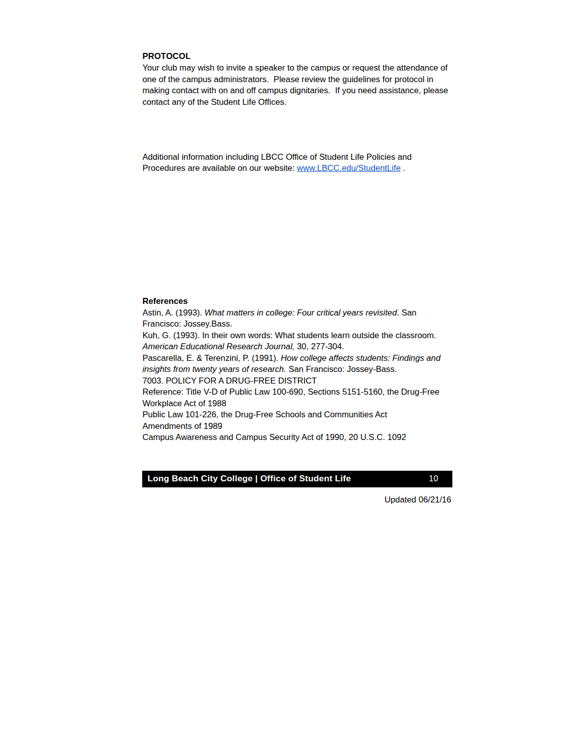PROTOCOL
Your club may wish to invite a speaker to the campus or request the attendance of one of the campus administrators. Please review the guidelines for protocol in making contact with on and off campus dignitaries. If you need assistance, please contact any of the Student Life Offices.
Additional information including LBCC Office of Student Life Policies and Procedures are available on our website: www.LBCC.edu/StudentLife .
References
Astin, A. (1993). What matters in college: Four critical years revisited. San Francisco: Jossey.Bass.
Kuh, G. (1993). In their own words: What students learn outside the classroom. American Educational Research Journal, 30, 277-304.
Pascarella, E. & Terenzini, P. (1991). How college affects students: Findings and insights from twenty years of research. San Francisco: Jossey-Bass.
7003. POLICY FOR A DRUG-FREE DISTRICT
Reference: Title V-D of Public Law 100-690, Sections 5151-5160, the Drug-Free
Workplace Act of 1988
Public Law 101-226, the Drug-Free Schools and Communities Act
Amendments of 1989
Campus Awareness and Campus Security Act of 1990, 20 U.S.C. 1092
Long Beach City College | Office of Student Life 10
Updated 06/21/16